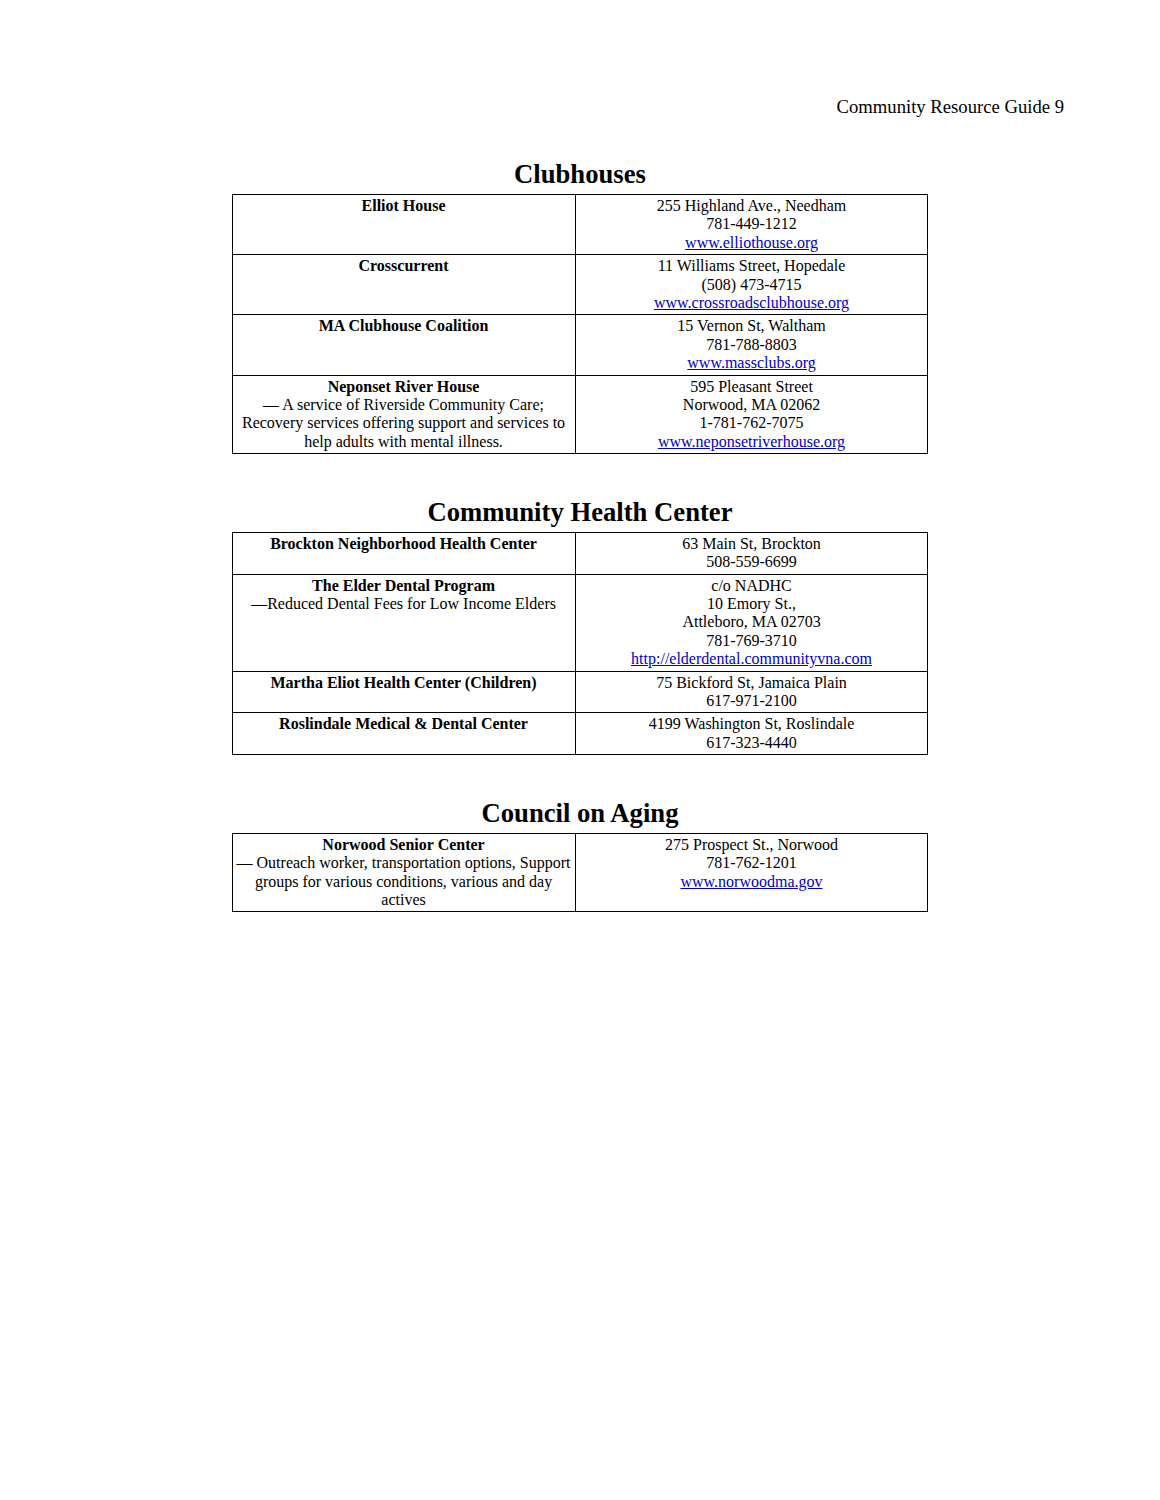Community Resource Guide 9
Clubhouses
| Elliot House | 255 Highland Ave., Needham 781-449-1212 www.elliothouse.org |
| Crosscurrent | 11 Williams Street, Hopedale (508) 473-4715 www.crossroadsclubhouse.org |
| MA Clubhouse Coalition | 15 Vernon St, Waltham 781-788-8803 www.massclubs.org |
| Neponset River House — A service of Riverside Community Care; Recovery services offering support and services to help adults with mental illness. | 595 Pleasant Street Norwood, MA 02062 1-781-762-7075 www.neponsetriverhouse.org |
Community Health Center
| Brockton Neighborhood Health Center | 63 Main St, Brockton 508-559-6699 |
| The Elder Dental Program —Reduced Dental Fees for Low Income Elders | c/o NADHC 10 Emory St., Attleboro, MA 02703 781-769-3710 http://elderdental.communityvna.com |
| Martha Eliot Health Center (Children) | 75 Bickford St, Jamaica Plain 617-971-2100 |
| Roslindale Medical & Dental Center | 4199 Washington St, Roslindale 617-323-4440 |
Council on Aging
| Norwood Senior Center — Outreach worker, transportation options, Support groups for various conditions, various and day actives | 275 Prospect St., Norwood 781-762-1201 www.norwoodma.gov |